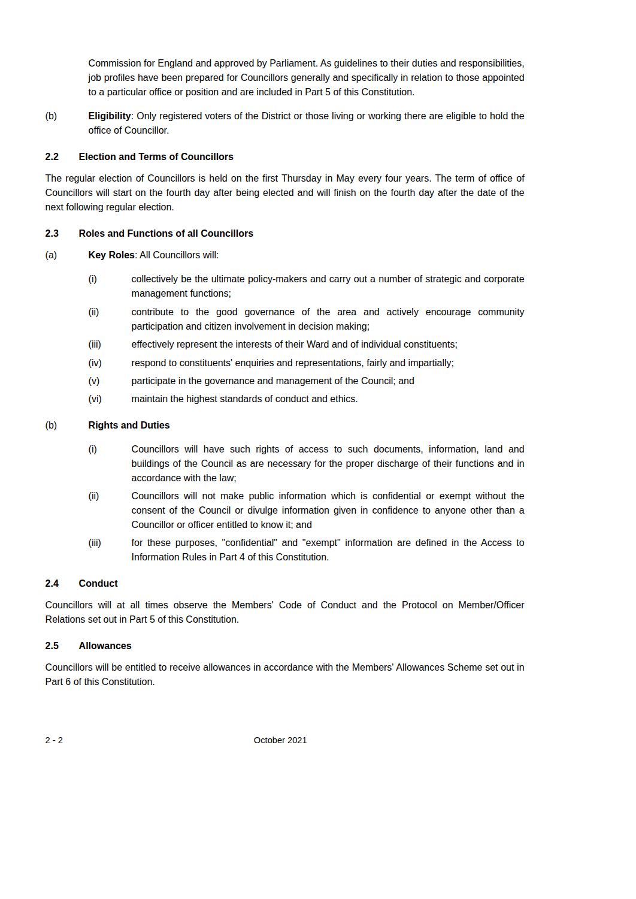Commission for England and approved by Parliament. As guidelines to their duties and responsibilities, job profiles have been prepared for Councillors generally and specifically in relation to those appointed to a particular office or position and are included in Part 5 of this Constitution.
(b)
Eligibility: Only registered voters of the District or those living or working there are eligible to hold the office of Councillor.
2.2 Election and Terms of Councillors
The regular election of Councillors is held on the first Thursday in May every four years. The term of office of Councillors will start on the fourth day after being elected and will finish on the fourth day after the date of the next following regular election.
2.3 Roles and Functions of all Councillors
(a)
Key Roles: All Councillors will:
(i) collectively be the ultimate policy-makers and carry out a number of strategic and corporate management functions;
(ii) contribute to the good governance of the area and actively encourage community participation and citizen involvement in decision making;
(iii) effectively represent the interests of their Ward and of individual constituents;
(iv) respond to constituents' enquiries and representations, fairly and impartially;
(v) participate in the governance and management of the Council; and
(vi) maintain the highest standards of conduct and ethics.
(b)
Rights and Duties
(i) Councillors will have such rights of access to such documents, information, land and buildings of the Council as are necessary for the proper discharge of their functions and in accordance with the law;
(ii) Councillors will not make public information which is confidential or exempt without the consent of the Council or divulge information given in confidence to anyone other than a Councillor or officer entitled to know it; and
(iii) for these purposes, "confidential" and "exempt" information are defined in the Access to Information Rules in Part 4 of this Constitution.
2.4 Conduct
Councillors will at all times observe the Members' Code of Conduct and the Protocol on Member/Officer Relations set out in Part 5 of this Constitution.
2.5 Allowances
Councillors will be entitled to receive allowances in accordance with the Members' Allowances Scheme set out in Part 6 of this Constitution.
2 - 2 October 2021